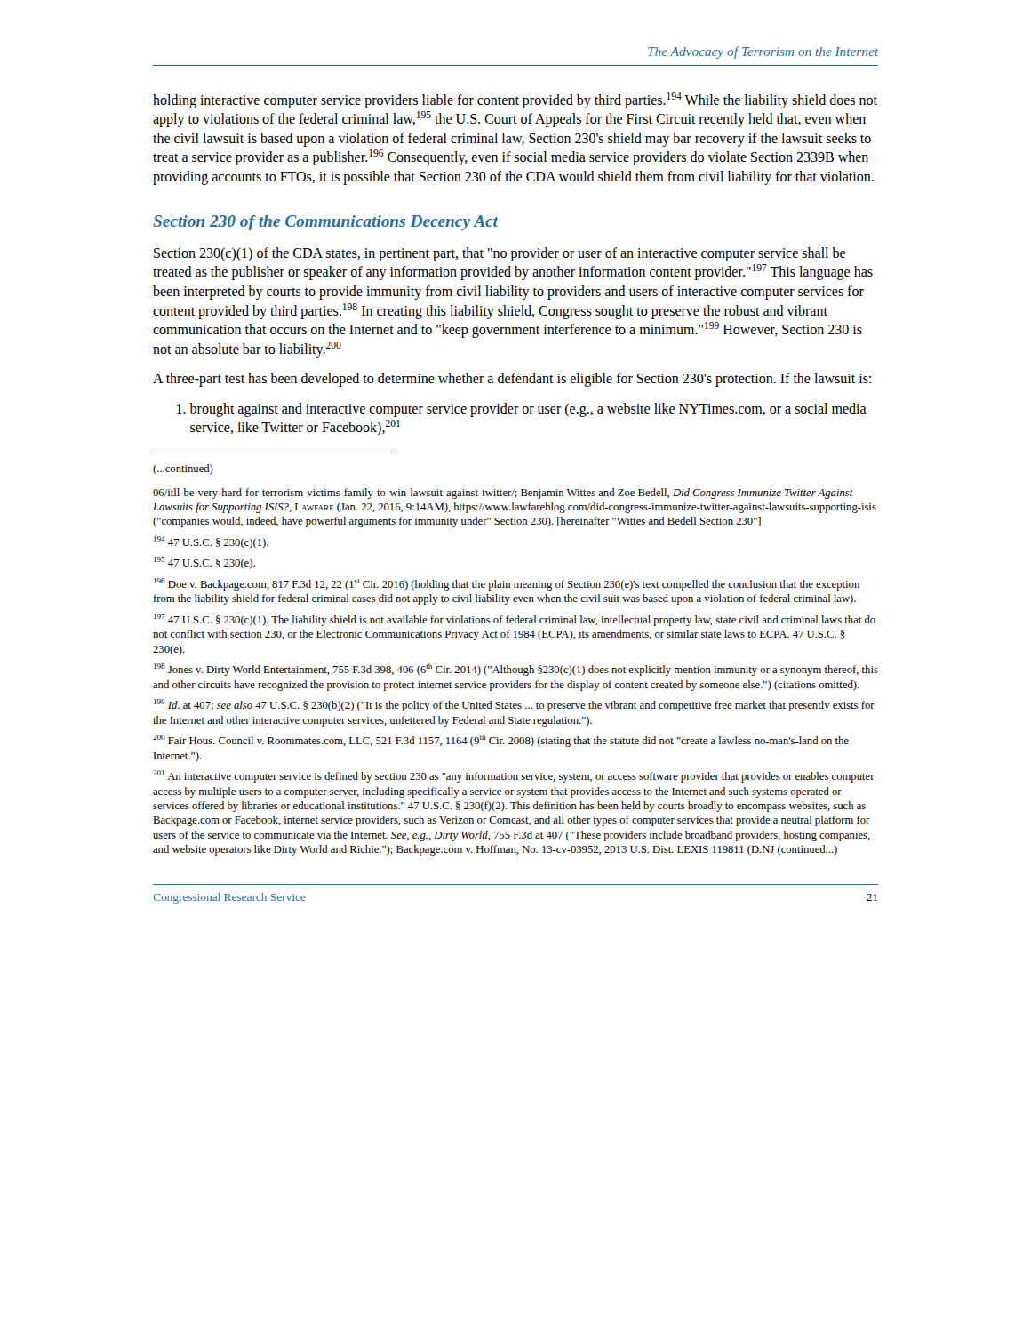The Advocacy of Terrorism on the Internet
holding interactive computer service providers liable for content provided by third parties.194 While the liability shield does not apply to violations of the federal criminal law,195 the U.S. Court of Appeals for the First Circuit recently held that, even when the civil lawsuit is based upon a violation of federal criminal law, Section 230's shield may bar recovery if the lawsuit seeks to treat a service provider as a publisher.196 Consequently, even if social media service providers do violate Section 2339B when providing accounts to FTOs, it is possible that Section 230 of the CDA would shield them from civil liability for that violation.
Section 230 of the Communications Decency Act
Section 230(c)(1) of the CDA states, in pertinent part, that "no provider or user of an interactive computer service shall be treated as the publisher or speaker of any information provided by another information content provider."197 This language has been interpreted by courts to provide immunity from civil liability to providers and users of interactive computer services for content provided by third parties.198 In creating this liability shield, Congress sought to preserve the robust and vibrant communication that occurs on the Internet and to "keep government interference to a minimum."199 However, Section 230 is not an absolute bar to liability.200
A three-part test has been developed to determine whether a defendant is eligible for Section 230's protection. If the lawsuit is:
brought against and interactive computer service provider or user (e.g., a website like NYTimes.com, or a social media service, like Twitter or Facebook),201
(...continued)
06/itll-be-very-hard-for-terrorism-victims-family-to-win-lawsuit-against-twitter/; Benjamin Wittes and Zoe Bedell, Did Congress Immunize Twitter Against Lawsuits for Supporting ISIS?, Lawfare (Jan. 22, 2016, 9:14AM), https://www.lawfareblog.com/did-congress-immunize-twitter-against-lawsuits-supporting-isis ("companies would, indeed, have powerful arguments for immunity under" Section 230). [hereinafter "Wittes and Bedell Section 230"]
194 47 U.S.C. § 230(c)(1).
195 47 U.S.C. § 230(e).
196 Doe v. Backpage.com, 817 F.3d 12, 22 (1st Cir. 2016) (holding that the plain meaning of Section 230(e)'s text compelled the conclusion that the exception from the liability shield for federal criminal cases did not apply to civil liability even when the civil suit was based upon a violation of federal criminal law).
197 47 U.S.C. § 230(c)(1). The liability shield is not available for violations of federal criminal law, intellectual property law, state civil and criminal laws that do not conflict with section 230, or the Electronic Communications Privacy Act of 1984 (ECPA), its amendments, or similar state laws to ECPA. 47 U.S.C. § 230(e).
198 Jones v. Dirty World Entertainment, 755 F.3d 398, 406 (6th Cir. 2014) ("Although §230(c)(1) does not explicitly mention immunity or a synonym thereof, this and other circuits have recognized the provision to protect internet service providers for the display of content created by someone else.") (citations omitted).
199 Id. at 407; see also 47 U.S.C. § 230(b)(2) ("It is the policy of the United States ... to preserve the vibrant and competitive free market that presently exists for the Internet and other interactive computer services, unfettered by Federal and State regulation.").
200 Fair Hous. Council v. Roommates.com, LLC, 521 F.3d 1157, 1164 (9th Cir. 2008) (stating that the statute did not "create a lawless no-man's-land on the Internet.").
201 An interactive computer service is defined by section 230 as "any information service, system, or access software provider that provides or enables computer access by multiple users to a computer server, including specifically a service or system that provides access to the Internet and such systems operated or services offered by libraries or educational institutions." 47 U.S.C. § 230(f)(2). This definition has been held by courts broadly to encompass websites, such as Backpage.com or Facebook, internet service providers, such as Verizon or Comcast, and all other types of computer services that provide a neutral platform for users of the service to communicate via the Internet. See, e.g., Dirty World, 755 F.3d at 407 ("These providers include broadband providers, hosting companies, and website operators like Dirty World and Richie."); Backpage.com v. Hoffman, No. 13-cv-03952, 2013 U.S. Dist. LEXIS 119811 (D.NJ (continued...)
Congressional Research Service 21